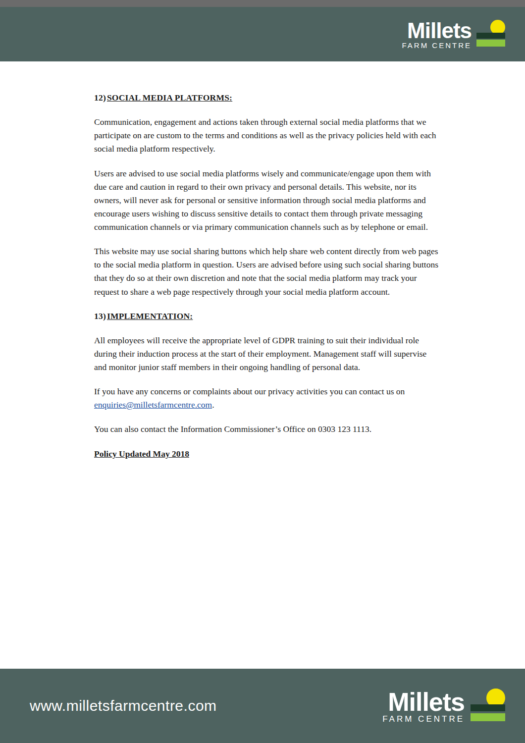Millets
FARM CENTRE
12) SOCIAL MEDIA PLATFORMS:
Communication, engagement and actions taken through external social media platforms that we participate on are custom to the terms and conditions as well as the privacy policies held with each social media platform respectively.
Users are advised to use social media platforms wisely and communicate/engage upon them with due care and caution in regard to their own privacy and personal details. This website, nor its owners, will never ask for personal or sensitive information through social media platforms and encourage users wishing to discuss sensitive details to contact them through private messaging communication channels or via primary communication channels such as by telephone or email.
This website may use social sharing buttons which help share web content directly from web pages to the social media platform in question. Users are advised before using such social sharing buttons that they do so at their own discretion and note that the social media platform may track your request to share a web page respectively through your social media platform account.
13) IMPLEMENTATION:
All employees will receive the appropriate level of GDPR training to suit their individual role during their induction process at the start of their employment. Management staff will supervise and monitor junior staff members in their ongoing handling of personal data.
If you have any concerns or complaints about our privacy activities you can contact us on enquiries@milletsfarmcentre.com.
You can also contact the Information Commissioner’s Office on 0303 123 1113.
Policy Updated May 2018
www.milletsfarmcentre.com
Millets
FARM CENTRE